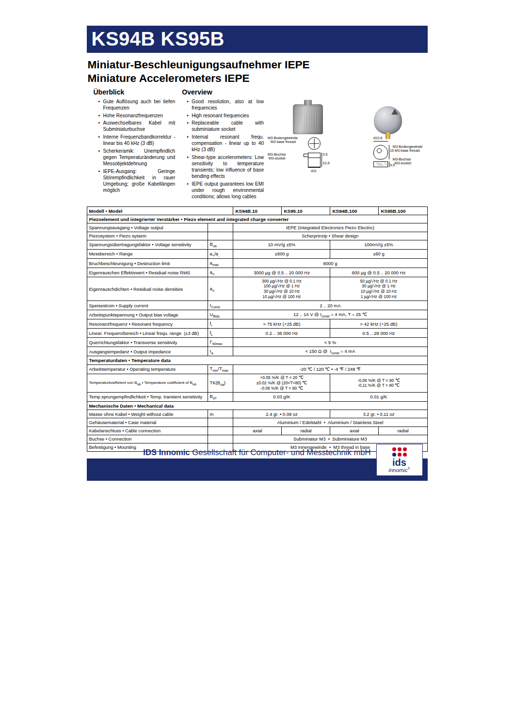KS94B KS95B
Miniatur-Beschleunigungsaufnehmer IEPE
Miniature Accelerometers IEPE
Überblick
Gute Auflösung auch bei tiefen Frequenzen
Hohe Resonanzfrequenzen
Auswechselbares Kabel mit Subminiaturbuchse
Interne Frequenzbandkorrektur - linear bis 40 kHz (3 dB)
Scherkeramik: Unempfindlich gegen Temperaturänderung und Messobjektdehnung
IEPE-Ausgang: Geringe Störempfindlichkeit in rauer Umgebung; große Kabellängen möglich
Overview
Good resolution, also at low frequencies
High resonant frequencies
Replaceable cable with subminiature socket
Internal resonant frequ. compensation - linear up to 40 kHz (3 dB)
Shear-type accelerometers: Low sensitivity to temperature transients; low influence of base bending effects
IEPE output guarantees low EMI under rough environmental conditions; allows long cables
M3 Bodengewinde
M3 base thread
M3-Buchse
M3-socket
3,5
10,5
d11
d10,6
15
M3 Bodengewinde
M3 base thread
M3-Buchse
M3-socket
9,5
| Modell • Model | KS94B.10 | KS95.10 | KS94B.100 | KS95B.100 |
| --- | --- | --- | --- | --- |
| Piezoelement und integrierter Verstärker • Piezo element and integrated charge converter |
| Spannungsausgang • Voltage output | | IEPE (Integrated Electronics Piezo Electric) |
| Piezosystem • Piezo system | | Scherprinzip • Shear design |
| Spannungsübertragungsfaktor • Voltage sensitivity | B ua | 10 mV/g ±5% | 100mV/g ±5% |
| Messbereich • Range | a + /a - | ±600 g | ±60 g |
| Bruchbeschleunigung • Destruction limit | a max | 8000 g |
| Eigenrauschen Effektivwert • Residual noise RMS | a n | 3000 µg @ 0.5 .. 20 000 Hz | 600 µg @ 0.5 .. 20 000 Hz |
| Eigenrauschdichten • Residual noise densities | a n | 300 µg/√Hz @ 0.1 Hz 100 µg/√Hz @ 1 Hz 30 µg/√Hz @ 10 Hz 10 µg/√Hz @ 100 Hz | 50 µg/√Hz @ 0.1 Hz 30 µg/√Hz @ 1 Hz 10 µg/√Hz @ 10 Hz 1 µg/√Hz @ 100 Hz |
| Speisestrom • Supply current | I Const | 2 .. 20 mA |
| Arbeitspunktspannung • Output bias voltage | U Bias | 12 .. 14 V @ I const = 4 mA, T = 25 ℃ |
| Resonanzfrequenz • Resonant frequency | f r | > 75 kHz (+25 dB) | > 42 kHz (+25 dB) |
| Linear. Frequenzbereich • Linear frequ. range (±3 dB) | f L | 0.2 .. 36 000 Hz | 0.5 .. 28 000 Hz |
| Querrichtungsfaktor • Transverse sensitivity | Γ 90max | < 5 % |
| Ausgangsimpedanz • Output impedance | r a | < 150 Ω @ I const = 4 mA |
| Temperaturdaten • Temperature data |
| Arbeitstemperatur • Operating temperature | T min /T max | -20 ℃ / 120 ℃ • -4 ℉ / 248 ℉ |
| Temperaturkoeffizient von B ua • Temperature coefficient of B ua | TK(B ua ) | +0.05 %/K @ T < 20 ℃ ±0.02 %/K @ (20<T<80) ℃ -0.06 %/K @ T > 80 ℃ | -0,08 %/K @ T < 80 ℃ -0,11 %/K @ T > 80 ℃ |
| Temp.sprungempfindlichkeit • Temp. transient sensitivity | B aT | 0.03 g/K | 0.01 g/K |
| Mechanische Daten • Mechanical data |
| Masse ohne Kabel • Weight without cable | m | 2.4 gr. • 0.08 oz | 3.2 gr. • 0.11 oz |
| Gehäusematerial • Case material | | Aluminium / Edelstahl • Aluminium / Stainless Steel |
| Kabelanschluss • Cable connection | | axial | radial | axial | radial |
| Buchse • Connection | | Subminiatur M3 • Subminiature M3 |
| Befestigung • Mounting | | M3 Innengewinde • M3 thread in base |
IDS Innomic Gesellschaft für Computer- und Messtechnik mbH
ids
innomic®